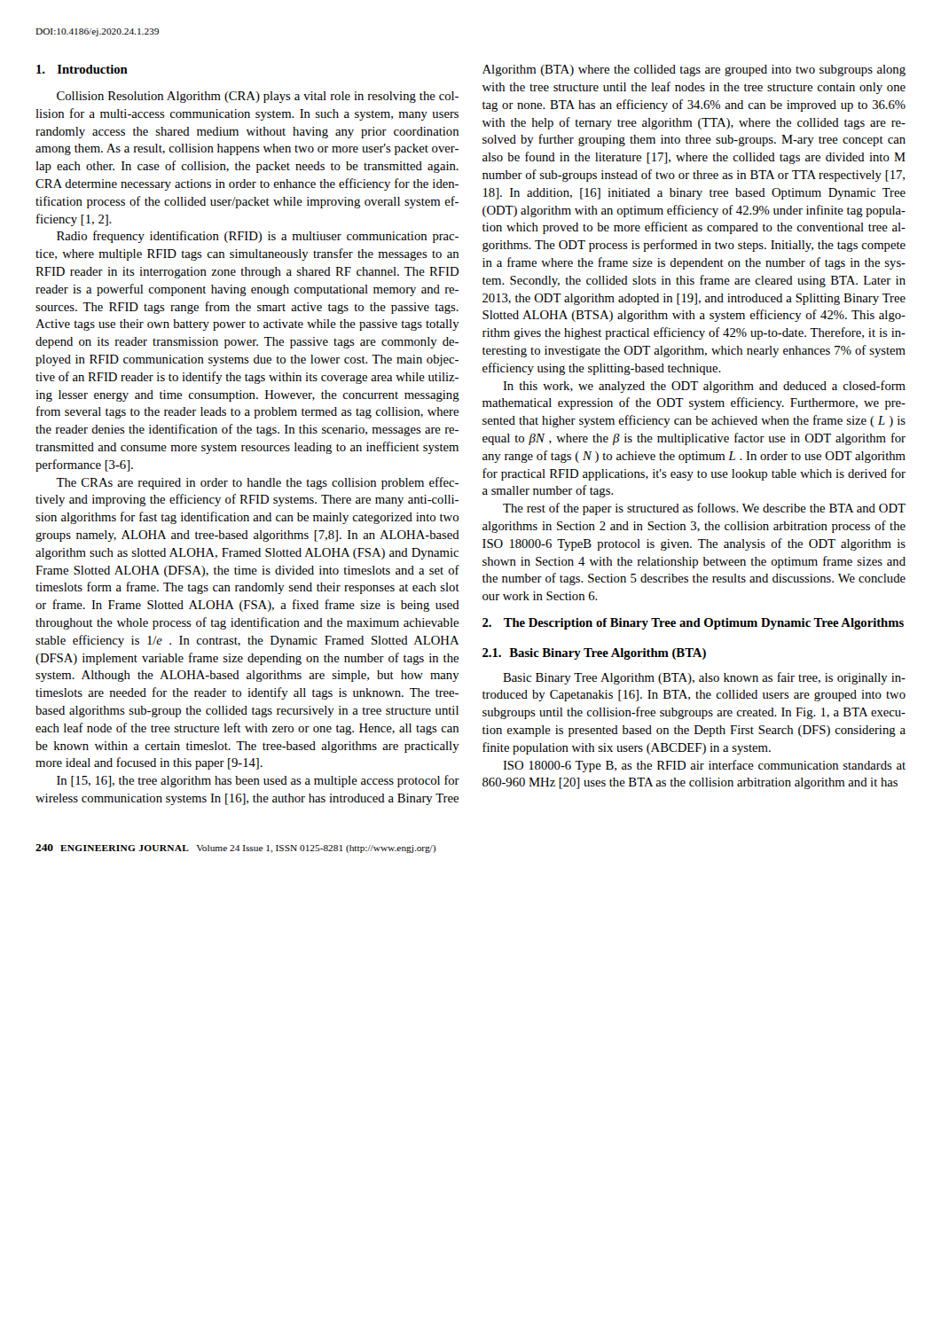DOI:10.4186/ej.2020.24.1.239
1. Introduction
Collision Resolution Algorithm (CRA) plays a vital role in resolving the collision for a multi-access communication system. In such a system, many users randomly access the shared medium without having any prior coordination among them. As a result, collision happens when two or more user's packet overlap each other. In case of collision, the packet needs to be transmitted again. CRA determine necessary actions in order to enhance the efficiency for the identification process of the collided user/packet while improving overall system efficiency [1, 2].
Radio frequency identification (RFID) is a multiuser communication practice, where multiple RFID tags can simultaneously transfer the messages to an RFID reader in its interrogation zone through a shared RF channel. The RFID reader is a powerful component having enough computational memory and resources. The RFID tags range from the smart active tags to the passive tags. Active tags use their own battery power to activate while the passive tags totally depend on its reader transmission power. The passive tags are commonly deployed in RFID communication systems due to the lower cost. The main objective of an RFID reader is to identify the tags within its coverage area while utilizing lesser energy and time consumption. However, the concurrent messaging from several tags to the reader leads to a problem termed as tag collision, where the reader denies the identification of the tags. In this scenario, messages are retransmitted and consume more system resources leading to an inefficient system performance [3-6].
The CRAs are required in order to handle the tags collision problem effectively and improving the efficiency of RFID systems. There are many anti-collision algorithms for fast tag identification and can be mainly categorized into two groups namely, ALOHA and tree-based algorithms [7,8]. In an ALOHA-based algorithm such as slotted ALOHA, Framed Slotted ALOHA (FSA) and Dynamic Frame Slotted ALOHA (DFSA), the time is divided into timeslots and a set of timeslots form a frame. The tags can randomly send their responses at each slot or frame. In Frame Slotted ALOHA (FSA), a fixed frame size is being used throughout the whole process of tag identification and the maximum achievable stable efficiency is 1/e . In contrast, the Dynamic Framed Slotted ALOHA (DFSA) implement variable frame size depending on the number of tags in the system. Although the ALOHA-based algorithms are simple, but how many timeslots are needed for the reader to identify all tags is unknown. The tree-based algorithms sub-group the collided tags recursively in a tree structure until each leaf node of the tree structure left with zero or one tag. Hence, all tags can be known within a certain timeslot. The tree-based algorithms are practically more ideal and focused in this paper [9-14].
In [15, 16], the tree algorithm has been used as a multiple access protocol for wireless communication systems In [16], the author has introduced a Binary Tree Algorithm (BTA) where the collided tags are grouped into two subgroups along with the tree structure until the leaf nodes in the tree structure contain only one tag or none. BTA has an efficiency of 34.6% and can be improved up to 36.6% with the help of ternary tree algorithm (TTA), where the collided tags are resolved by further grouping them into three sub-groups. M-ary tree concept can also be found in the literature [17], where the collided tags are divided into M number of sub-groups instead of two or three as in BTA or TTA respectively [17, 18]. In addition, [16] initiated a binary tree based Optimum Dynamic Tree (ODT) algorithm with an optimum efficiency of 42.9% under infinite tag population which proved to be more efficient as compared to the conventional tree algorithms. The ODT process is performed in two steps. Initially, the tags compete in a frame where the frame size is dependent on the number of tags in the system. Secondly, the collided slots in this frame are cleared using BTA. Later in 2013, the ODT algorithm adopted in [19], and introduced a Splitting Binary Tree Slotted ALOHA (BTSA) algorithm with a system efficiency of 42%. This algorithm gives the highest practical efficiency of 42% up-to-date. Therefore, it is interesting to investigate the ODT algorithm, which nearly enhances 7% of system efficiency using the splitting-based technique.
In this work, we analyzed the ODT algorithm and deduced a closed-form mathematical expression of the ODT system efficiency. Furthermore, we presented that higher system efficiency can be achieved when the frame size ( L ) is equal to βN , where the β is the multiplicative factor use in ODT algorithm for any range of tags ( N ) to achieve the optimum L . In order to use ODT algorithm for practical RFID applications, it's easy to use lookup table which is derived for a smaller number of tags.
The rest of the paper is structured as follows. We describe the BTA and ODT algorithms in Section 2 and in Section 3, the collision arbitration process of the ISO 18000-6 TypeB protocol is given. The analysis of the ODT algorithm is shown in Section 4 with the relationship between the optimum frame sizes and the number of tags. Section 5 describes the results and discussions. We conclude our work in Section 6.
2. The Description of Binary Tree and Optimum Dynamic Tree Algorithms
2.1. Basic Binary Tree Algorithm (BTA)
Basic Binary Tree Algorithm (BTA), also known as fair tree, is originally introduced by Capetanakis [16]. In BTA, the collided users are grouped into two subgroups until the collision-free subgroups are created. In Fig. 1, a BTA execution example is presented based on the Depth First Search (DFS) considering a finite population with six users (ABCDEF) in a system.
ISO 18000-6 Type B, as the RFID air interface communication standards at 860-960 MHz [20] uses the BTA as the collision arbitration algorithm and it has
240 ENGINEERING JOURNAL Volume 24 Issue 1, ISSN 0125-8281 (http://www.engj.org/)